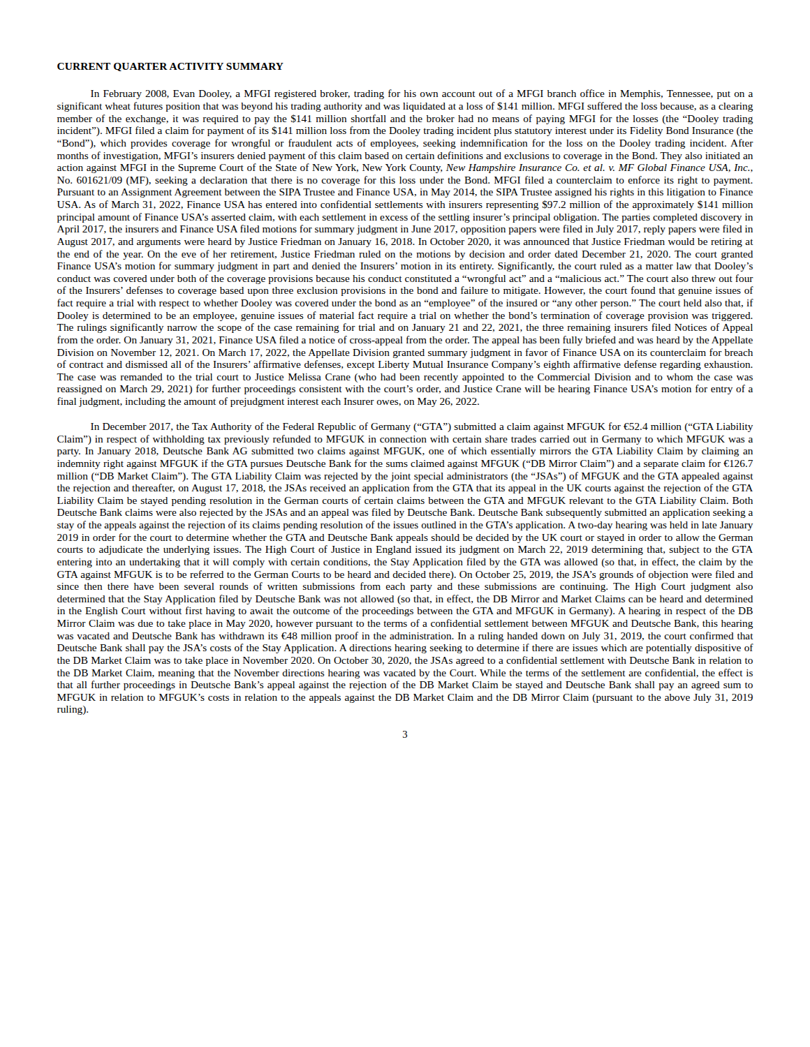Current Quarter Activity Summary
In February 2008, Evan Dooley, a MFGI registered broker, trading for his own account out of a MFGI branch office in Memphis, Tennessee, put on a significant wheat futures position that was beyond his trading authority and was liquidated at a loss of $141 million. MFGI suffered the loss because, as a clearing member of the exchange, it was required to pay the $141 million shortfall and the broker had no means of paying MFGI for the losses (the “Dooley trading incident”). MFGI filed a claim for payment of its $141 million loss from the Dooley trading incident plus statutory interest under its Fidelity Bond Insurance (the “Bond”), which provides coverage for wrongful or fraudulent acts of employees, seeking indemnification for the loss on the Dooley trading incident. After months of investigation, MFGI’s insurers denied payment of this claim based on certain definitions and exclusions to coverage in the Bond. They also initiated an action against MFGI in the Supreme Court of the State of New York, New York County, New Hampshire Insurance Co. et al. v. MF Global Finance USA, Inc., No. 601621/09 (MF), seeking a declaration that there is no coverage for this loss under the Bond. MFGI filed a counterclaim to enforce its right to payment. Pursuant to an Assignment Agreement between the SIPA Trustee and Finance USA, in May 2014, the SIPA Trustee assigned his rights in this litigation to Finance USA. As of March 31, 2022, Finance USA has entered into confidential settlements with insurers representing $97.2 million of the approximately $141 million principal amount of Finance USA’s asserted claim, with each settlement in excess of the settling insurer’s principal obligation. The parties completed discovery in April 2017, the insurers and Finance USA filed motions for summary judgment in June 2017, opposition papers were filed in July 2017, reply papers were filed in August 2017, and arguments were heard by Justice Friedman on January 16, 2018. In October 2020, it was announced that Justice Friedman would be retiring at the end of the year. On the eve of her retirement, Justice Friedman ruled on the motions by decision and order dated December 21, 2020. The court granted Finance USA’s motion for summary judgment in part and denied the Insurers’ motion in its entirety. Significantly, the court ruled as a matter law that Dooley’s conduct was covered under both of the coverage provisions because his conduct constituted a “wrongful act” and a “malicious act.” The court also threw out four of the Insurers’ defenses to coverage based upon three exclusion provisions in the bond and failure to mitigate. However, the court found that genuine issues of fact require a trial with respect to whether Dooley was covered under the bond as an “employee” of the insured or “any other person.” The court held also that, if Dooley is determined to be an employee, genuine issues of material fact require a trial on whether the bond’s termination of coverage provision was triggered. The rulings significantly narrow the scope of the case remaining for trial and on January 21 and 22, 2021, the three remaining insurers filed Notices of Appeal from the order. On January 31, 2021, Finance USA filed a notice of cross-appeal from the order. The appeal has been fully briefed and was heard by the Appellate Division on November 12, 2021. On March 17, 2022, the Appellate Division granted summary judgment in favor of Finance USA on its counterclaim for breach of contract and dismissed all of the Insurers’ affirmative defenses, except Liberty Mutual Insurance Company’s eighth affirmative defense regarding exhaustion. The case was remanded to the trial court to Justice Melissa Crane (who had been recently appointed to the Commercial Division and to whom the case was reassigned on March 29, 2021) for further proceedings consistent with the court’s order, and Justice Crane will be hearing Finance USA’s motion for entry of a final judgment, including the amount of prejudgment interest each Insurer owes, on May 26, 2022.
In December 2017, the Tax Authority of the Federal Republic of Germany (“GTA”) submitted a claim against MFGUK for €52.4 million (“GTA Liability Claim”) in respect of withholding tax previously refunded to MFGUK in connection with certain share trades carried out in Germany to which MFGUK was a party. In January 2018, Deutsche Bank AG submitted two claims against MFGUK, one of which essentially mirrors the GTA Liability Claim by claiming an indemnity right against MFGUK if the GTA pursues Deutsche Bank for the sums claimed against MFGUK (“DB Mirror Claim”) and a separate claim for €126.7 million (“DB Market Claim”). The GTA Liability Claim was rejected by the joint special administrators (the “JSAs”) of MFGUK and the GTA appealed against the rejection and thereafter, on August 17, 2018, the JSAs received an application from the GTA that its appeal in the UK courts against the rejection of the GTA Liability Claim be stayed pending resolution in the German courts of certain claims between the GTA and MFGUK relevant to the GTA Liability Claim. Both Deutsche Bank claims were also rejected by the JSAs and an appeal was filed by Deutsche Bank. Deutsche Bank subsequently submitted an application seeking a stay of the appeals against the rejection of its claims pending resolution of the issues outlined in the GTA’s application. A two-day hearing was held in late January 2019 in order for the court to determine whether the GTA and Deutsche Bank appeals should be decided by the UK court or stayed in order to allow the German courts to adjudicate the underlying issues. The High Court of Justice in England issued its judgment on March 22, 2019 determining that, subject to the GTA entering into an undertaking that it will comply with certain conditions, the Stay Application filed by the GTA was allowed (so that, in effect, the claim by the GTA against MFGUK is to be referred to the German Courts to be heard and decided there). On October 25, 2019, the JSA’s grounds of objection were filed and since then there have been several rounds of written submissions from each party and these submissions are continuing. The High Court judgment also determined that the Stay Application filed by Deutsche Bank was not allowed (so that, in effect, the DB Mirror and Market Claims can be heard and determined in the English Court without first having to await the outcome of the proceedings between the GTA and MFGUK in Germany). A hearing in respect of the DB Mirror Claim was due to take place in May 2020, however pursuant to the terms of a confidential settlement between MFGUK and Deutsche Bank, this hearing was vacated and Deutsche Bank has withdrawn its €48 million proof in the administration. In a ruling handed down on July 31, 2019, the court confirmed that Deutsche Bank shall pay the JSA’s costs of the Stay Application. A directions hearing seeking to determine if there are issues which are potentially dispositive of the DB Market Claim was to take place in November 2020. On October 30, 2020, the JSAs agreed to a confidential settlement with Deutsche Bank in relation to the DB Market Claim, meaning that the November directions hearing was vacated by the Court. While the terms of the settlement are confidential, the effect is that all further proceedings in Deutsche Bank’s appeal against the rejection of the DB Market Claim be stayed and Deutsche Bank shall pay an agreed sum to MFGUK in relation to MFGUK’s costs in relation to the appeals against the DB Market Claim and the DB Mirror Claim (pursuant to the above July 31, 2019 ruling).
3